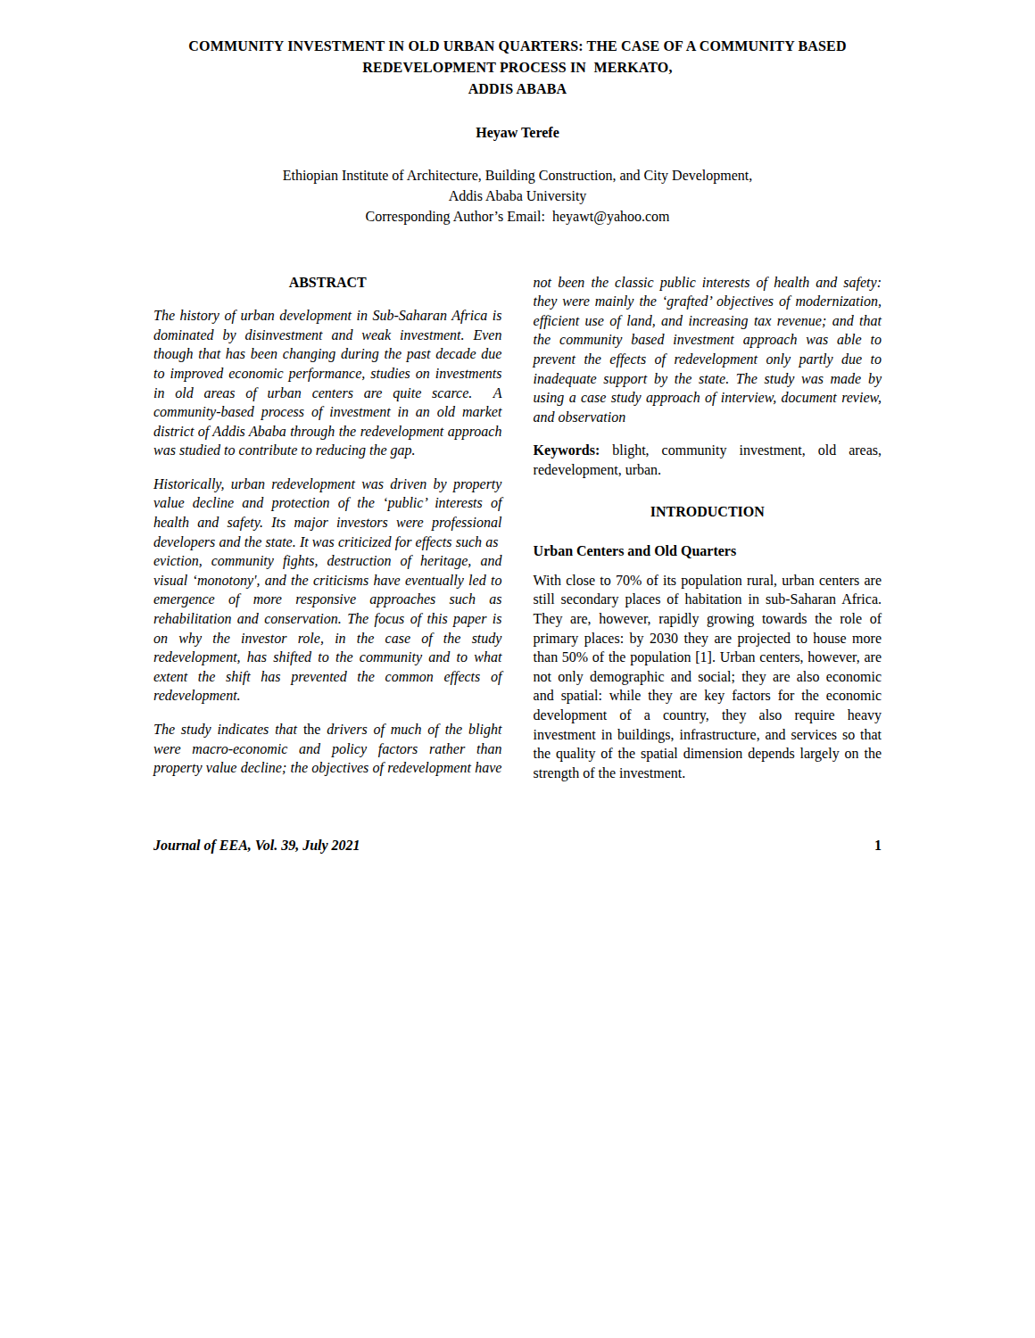Community Investment in Old Urban Quarters: The Case of a Community Based Redevelopment Process in Merkato,
Addis Ababa
Heyaw Terefe
Ethiopian Institute of Architecture, Building Construction, and City Development, Addis Ababa University Corresponding Author’s Email: heyawt@yahoo.com
Abstract
The history of urban development in Sub-Saharan Africa is dominated by disinvestment and weak investment. Even though that has been changing during the past decade due to improved economic performance, studies on investments in old areas of urban centers are quite scarce. A community-based process of investment in an old market district of Addis Ababa through the redevelopment approach was studied to contribute to reducing the gap.
Historically, urban redevelopment was driven by property value decline and protection of the ‘public’ interests of health and safety. Its major investors were professional developers and the state. It was criticized for effects such as eviction, community fights, destruction of heritage, and visual ‘monotony', and the criticisms have eventually led to emergence of more responsive approaches such as rehabilitation and conservation. The focus of this paper is on why the investor role, in the case of the study redevelopment, has shifted to the community and to what extent the shift has prevented the common effects of redevelopment.
The study indicates that the drivers of much of the blight were macro-economic and policy factors rather than property value decline; the objectives of redevelopment have not been the classic public interests of health and safety: they were mainly the ‘grafted’ objectives of modernization, efficient use of land, and increasing tax revenue; and that the community based investment approach was able to prevent the effects of redevelopment only partly due to inadequate support by the state. The study was made by using a case study approach of interview, document review, and observation
Keywords: blight, community investment, old areas, redevelopment, urban.
Introduction
Urban Centers and Old Quarters
With close to 70% of its population rural, urban centers are still secondary places of habitation in sub-Saharan Africa. They are, however, rapidly growing towards the role of primary places: by 2030 they are projected to house more than 50% of the population [1]. Urban centers, however, are not only demographic and social; they are also economic and spatial: while they are key factors for the economic development of a country, they also require heavy investment in buildings, infrastructure, and services so that the quality of the spatial dimension depends largely on the strength of the investment.
Journal of EEA, Vol. 39, July 2021 1